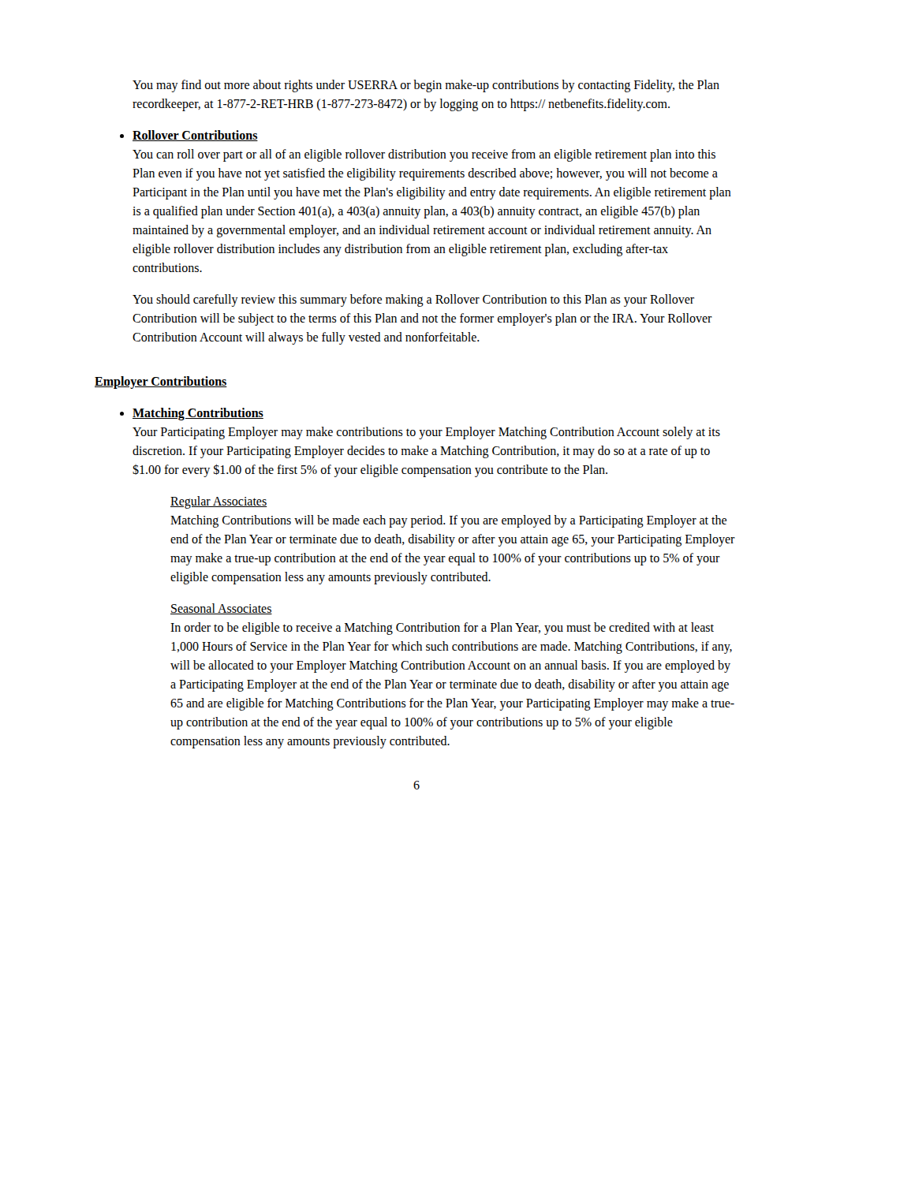You may find out more about rights under USERRA or begin make-up contributions by contacting Fidelity, the Plan recordkeeper, at 1-877-2-RET-HRB (1-877-273-8472) or by logging on to https:// netbenefits.fidelity.com.
Rollover Contributions
You can roll over part or all of an eligible rollover distribution you receive from an eligible retirement plan into this Plan even if you have not yet satisfied the eligibility requirements described above; however, you will not become a Participant in the Plan until you have met the Plan's eligibility and entry date requirements. An eligible retirement plan is a qualified plan under Section 401(a), a 403(a) annuity plan, a 403(b) annuity contract, an eligible 457(b) plan maintained by a governmental employer, and an individual retirement account or individual retirement annuity. An eligible rollover distribution includes any distribution from an eligible retirement plan, excluding after-tax contributions.
You should carefully review this summary before making a Rollover Contribution to this Plan as your Rollover Contribution will be subject to the terms of this Plan and not the former employer's plan or the IRA. Your Rollover Contribution Account will always be fully vested and nonforfeitable.
Employer Contributions
Matching Contributions
Your Participating Employer may make contributions to your Employer Matching Contribution Account solely at its discretion. If your Participating Employer decides to make a Matching Contribution, it may do so at a rate of up to $1.00 for every $1.00 of the first 5% of your eligible compensation you contribute to the Plan.
Regular Associates
Matching Contributions will be made each pay period. If you are employed by a Participating Employer at the end of the Plan Year or terminate due to death, disability or after you attain age 65, your Participating Employer may make a true-up contribution at the end of the year equal to 100% of your contributions up to 5% of your eligible compensation less any amounts previously contributed.
Seasonal Associates
In order to be eligible to receive a Matching Contribution for a Plan Year, you must be credited with at least 1,000 Hours of Service in the Plan Year for which such contributions are made. Matching Contributions, if any, will be allocated to your Employer Matching Contribution Account on an annual basis. If you are employed by a Participating Employer at the end of the Plan Year or terminate due to death, disability or after you attain age 65 and are eligible for Matching Contributions for the Plan Year, your Participating Employer may make a true-up contribution at the end of the year equal to 100% of your contributions up to 5% of your eligible compensation less any amounts previously contributed.
6